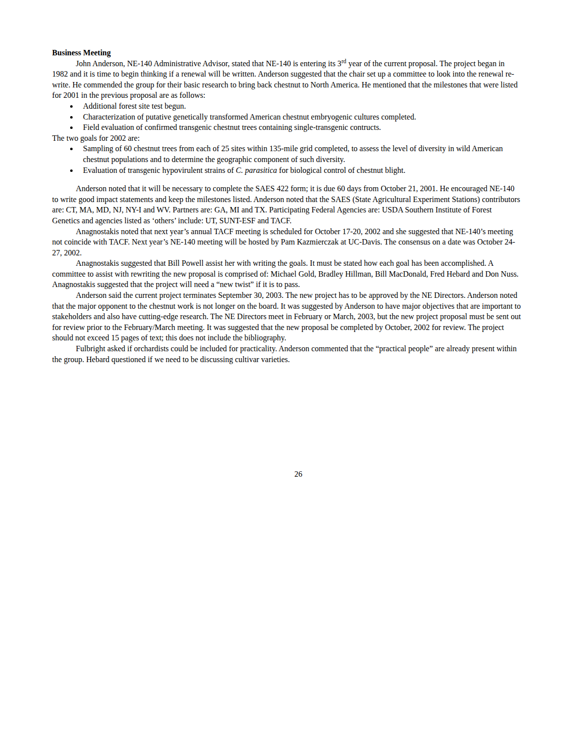Business Meeting
John Anderson, NE-140 Administrative Advisor, stated that NE-140 is entering its 3rd year of the current proposal. The project began in 1982 and it is time to begin thinking if a renewal will be written. Anderson suggested that the chair set up a committee to look into the renewal re-write. He commended the group for their basic research to bring back chestnut to North America. He mentioned that the milestones that were listed for 2001 in the previous proposal are as follows:
Additional forest site test begun.
Characterization of putative genetically transformed American chestnut embryogenic cultures completed.
Field evaluation of confirmed transgenic chestnut trees containing single-transgenic contructs.
The two goals for 2002 are:
Sampling of 60 chestnut trees from each of 25 sites within 135-mile grid completed, to assess the level of diversity in wild American chestnut populations and to determine the geographic component of such diversity.
Evaluation of transgenic hypovirulent strains of C. parasitica for biological control of chestnut blight.
Anderson noted that it will be necessary to complete the SAES 422 form; it is due 60 days from October 21, 2001. He encouraged NE-140 to write good impact statements and keep the milestones listed. Anderson noted that the SAES (State Agricultural Experiment Stations) contributors are: CT, MA, MD, NJ, NY-I and WV. Partners are: GA, MI and TX. Participating Federal Agencies are: USDA Southern Institute of Forest Genetics and agencies listed as ‘others’ include: UT, SUNT-ESF and TACF.
Anagnostakis noted that next year’s annual TACF meeting is scheduled for October 17-20, 2002 and she suggested that NE-140’s meeting not coincide with TACF. Next year’s NE-140 meeting will be hosted by Pam Kazmierczak at UC-Davis. The consensus on a date was October 24-27, 2002.
Anagnostakis suggested that Bill Powell assist her with writing the goals. It must be stated how each goal has been accomplished. A committee to assist with rewriting the new proposal is comprised of: Michael Gold, Bradley Hillman, Bill MacDonald, Fred Hebard and Don Nuss. Anagnostakis suggested that the project will need a “new twist” if it is to pass.
Anderson said the current project terminates September 30, 2003. The new project has to be approved by the NE Directors. Anderson noted that the major opponent to the chestnut work is not longer on the board. It was suggested by Anderson to have major objectives that are important to stakeholders and also have cutting-edge research. The NE Directors meet in February or March, 2003, but the new project proposal must be sent out for review prior to the February/March meeting. It was suggested that the new proposal be completed by October, 2002 for review. The project should not exceed 15 pages of text; this does not include the bibliography.
Fulbright asked if orchardists could be included for practicality. Anderson commented that the “practical people” are already present within the group. Hebard questioned if we need to be discussing cultivar varieties.
26